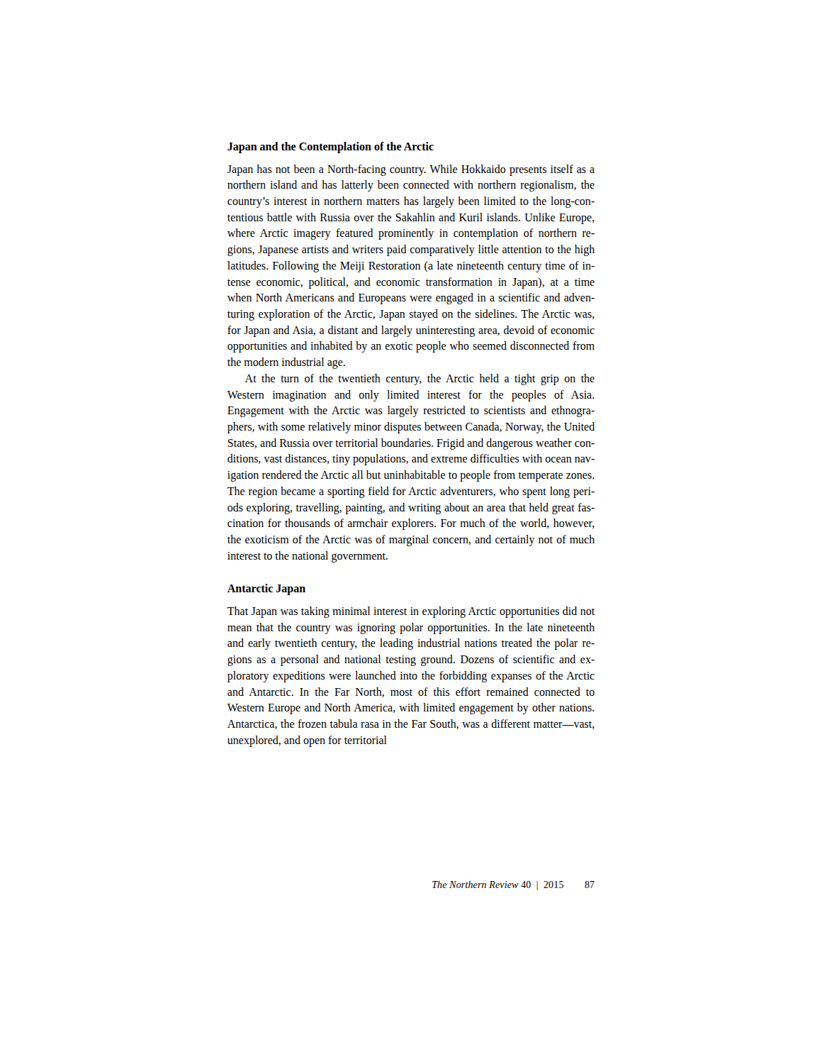Japan and the Contemplation of the Arctic
Japan has not been a North-facing country. While Hokkaido presents itself as a northern island and has latterly been connected with northern regionalism, the country’s interest in northern matters has largely been limited to the long-contentious battle with Russia over the Sakahlin and Kuril islands. Unlike Europe, where Arctic imagery featured prominently in contemplation of northern regions, Japanese artists and writers paid comparatively little attention to the high latitudes. Following the Meiji Restoration (a late nineteenth century time of intense economic, political, and economic transformation in Japan), at a time when North Americans and Europeans were engaged in a scientific and adventuring exploration of the Arctic, Japan stayed on the sidelines. The Arctic was, for Japan and Asia, a distant and largely uninteresting area, devoid of economic opportunities and inhabited by an exotic people who seemed disconnected from the modern industrial age.
At the turn of the twentieth century, the Arctic held a tight grip on the Western imagination and only limited interest for the peoples of Asia. Engagement with the Arctic was largely restricted to scientists and ethnographers, with some relatively minor disputes between Canada, Norway, the United States, and Russia over territorial boundaries. Frigid and dangerous weather conditions, vast distances, tiny populations, and extreme difficulties with ocean navigation rendered the Arctic all but uninhabitable to people from temperate zones. The region became a sporting field for Arctic adventurers, who spent long periods exploring, travelling, painting, and writing about an area that held great fascination for thousands of armchair explorers. For much of the world, however, the exoticism of the Arctic was of marginal concern, and certainly not of much interest to the national government.
Antarctic Japan
That Japan was taking minimal interest in exploring Arctic opportunities did not mean that the country was ignoring polar opportunities. In the late nineteenth and early twentieth century, the leading industrial nations treated the polar regions as a personal and national testing ground. Dozens of scientific and exploratory expeditions were launched into the forbidding expanses of the Arctic and Antarctic. In the Far North, most of this effort remained connected to Western Europe and North America, with limited engagement by other nations. Antarctica, the frozen tabula rasa in the Far South, was a different matter—vast, unexplored, and open for territorial
The Northern Review 40 | 201587